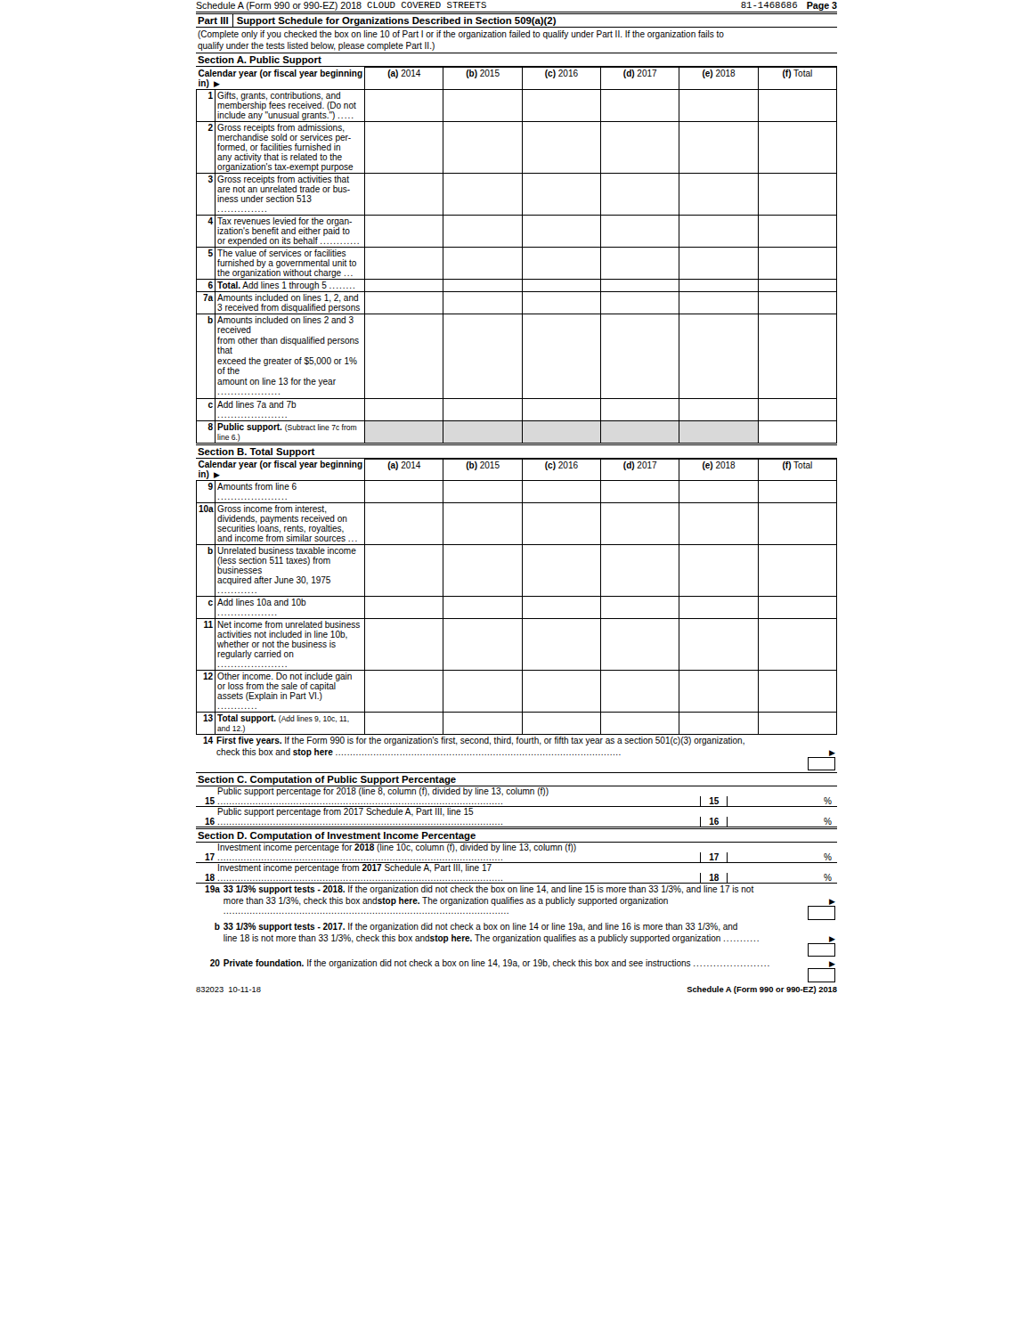Schedule A (Form 990 or 990-EZ) 2018
CLOUD COVERED STREETS
81-1468686
Page 3
Part III
Support Schedule for Organizations Described in Section 509(a)(2)
(Complete only if you checked the box on line 10 of Part I or if the organization failed to qualify under Part II. If the organization fails to
qualify under the tests listed below, please complete Part II.)
Section A. Public Support
| Calendar year (or fiscal year beginning in) | (a) 2014 | (b) 2015 | (c) 2016 | (d) 2017 | (e) 2018 | (f) Total |
| 1 | Gifts, grants, contributions, and membership fees received. (Do not include any "unusual grants.") ..... | | | | | | |
| 2 | Gross receipts from admissions, merchandise sold or services per- formed, or facilities furnished in any activity that is related to the organization's tax-exempt purpose | | | | | | |
| 3 | Gross receipts from activities that are not an unrelated trade or bus- iness under section 513 ............... | | | | | | |
| 4 | Tax revenues levied for the organ- ization's benefit and either paid to or expended on its behalf ............ | | | | | | |
| 5 | The value of services or facilities furnished by a governmental unit to the organization without charge ... | | | | | | |
| 6 | Total. Add lines 1 through 5 ........ | | | | | | |
| 7a | Amounts included on lines 1, 2, and 3 received from disqualified persons | | | | | | |
| b | Amounts included on lines 2 and 3 received from other than disqualified persons that exceed the greater of $5,000 or 1% of the amount on line 13 for the year ................... | | | | | | |
| c | Add lines 7a and 7b ..................... | | | | | | |
| 8 | Public support. (Subtract line 7c from line 6.) | | | | | | |
Section B. Total Support
| Calendar year (or fiscal year beginning in) | (a) 2014 | (b) 2015 | (c) 2016 | (d) 2017 | (e) 2018 | (f) Total |
| 9 | Amounts from line 6 ..................... | | | | | | |
| 10a | Gross income from interest, dividends, payments received on securities loans, rents, royalties, and income from similar sources ... | | | | | | |
| b | Unrelated business taxable income (less section 511 taxes) from businesses acquired after June 30, 1975 ............ | | | | | | |
| c | Add lines 10a and 10b .................. | | | | | | |
| 11 | Net income from unrelated business activities not included in line 10b, whether or not the business is regularly carried on ..................... | | | | | | |
| 12 | Other income. Do not include gain or loss from the sale of capital assets (Explain in Part VI.) ............ | | | | | | |
| 13 | Total support. (Add lines 9, 10c, 11, and 12.) | | | | | | |
| 14 | First five years. If the Form 990 is for the organization's first, second, third, fourth, or fifth tax year as a section 501(c)(3) organization, | |
| | check this box and stop here | |
Section C. Computation of Public Support Percentage
15
Public support percentage for 2018 (line 8, column (f), divided by line 13, column (f))
15
%
16
Public support percentage from 2017 Schedule A, Part III, line 15
16
%
Section D. Computation of Investment Income Percentage
17
Investment income percentage for 2018 (line 10c, column (f), divided by line 13, column (f))
17
%
18
Investment income percentage from 2017 Schedule A, Part III, line 17
18
%
| 19a | 33 1/3% support tests - 2018. If the organization did not check the box on line 14, and line 15 is more than 33 1/3%, and line 17 is not | |
| | more than 33 1/3%, check this box and stop here. The organization qualifies as a publicly supported organization | |
| b | 33 1/3% support tests - 2017. If the organization did not check a box on line 14 or line 19a, and line 16 is more than 33 1/3%, and | |
| | line 18 is not more than 33 1/3%, check this box and stop here. The organization qualifies as a publicly supported organization ........... | |
| 20 | Private foundation. If the organization did not check a box on line 14, 19a, or 19b, check this box and see instructions ....................... | |
832023 10-11-18
Schedule A (Form 990 or 990-EZ) 2018